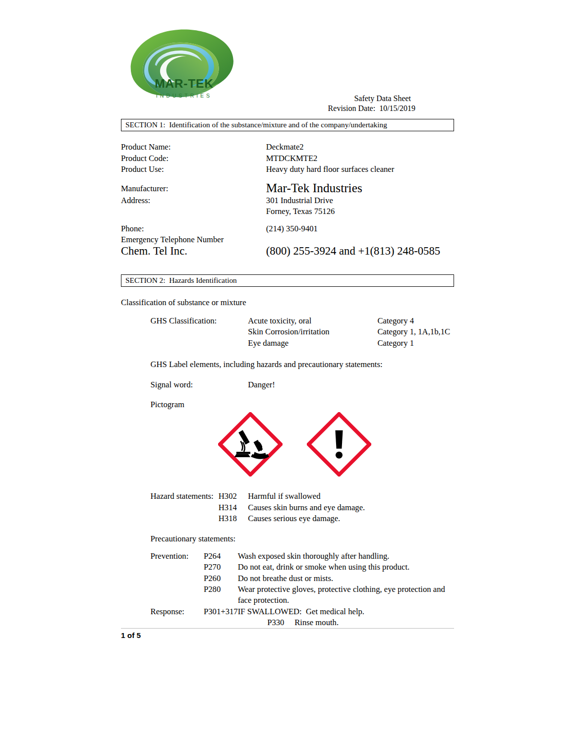MAR-TEK INDUSTRIES
Safety Data Sheet
Revision Date: 10/15/2019
SECTION 1: Identification of the substance/mixture and of the company/undertaking
| Product Name: | Deckmate2 |
| Product Code: | MTDCKMTE2 |
| Product Use: | Heavy duty hard floor surfaces cleaner |
| Manufacturer: | Mar-Tek Industries |
| Address: | 301 Industrial Drive |
| | Forney, Texas 75126 |
| Phone: | (214) 350-9401 |
| Emergency Telephone Number | |
| Chem. Tel Inc. | (800) 255-3924 and +1(813) 248-0585 |
SECTION 2: Hazards Identification
Classification of substance or mixture
| GHS Classification: | Acute toxicity, oral | Category 4 |
| | Skin Corrosion/irritation | Category 1, 1A,1b,1C |
| | Eye damage | Category 1 |
GHS Label elements, including hazards and precautionary statements:
Signal word: Danger!
Pictogram
| Hazard statements: | H302 | Harmful if swallowed |
| | H314 | Causes skin burns and eye damage. |
| | H318 | Causes serious eye damage. |
Precautionary statements:
| Prevention: | P264 | Wash exposed skin thoroughly after handling. |
| | P270 | Do not eat, drink or smoke when using this product. |
| | P260 | Do not breathe dust or mists. |
| | P280 | Wear protective gloves, protective clothing, eye protection and |
| | | face protection. |
| Response: | P301+317 | IF SWALLOWED: Get medical help. |
| | | P330 Rinse mouth. |
1 of 5